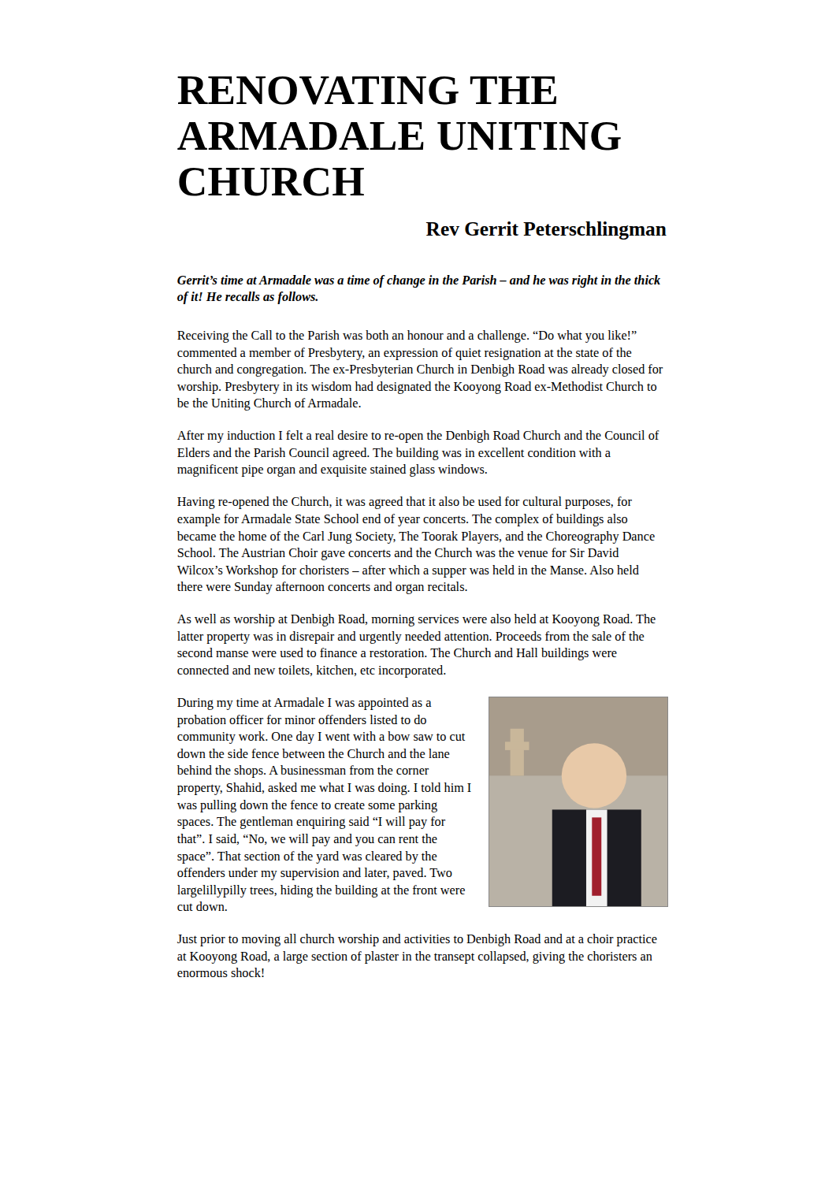RENOVATING THE ARMADALE UNITING CHURCH
Rev Gerrit Peterschlingman
Gerrit’s time at Armadale was a time of change in the Parish – and he was right in the thick of it! He recalls as follows.
Receiving the Call to the Parish was both an honour and a challenge. “Do what you like!” commented a member of Presbytery, an expression of quiet resignation at the state of the church and congregation. The ex-Presbyterian Church in Denbigh Road was already closed for worship. Presbytery in its wisdom had designated the Kooyong Road ex-Methodist Church to be the Uniting Church of Armadale.
After my induction I felt a real desire to re-open the Denbigh Road Church and the Council of Elders and the Parish Council agreed. The building was in excellent condition with a magnificent pipe organ and exquisite stained glass windows.
Having re-opened the Church, it was agreed that it also be used for cultural purposes, for example for Armadale State School end of year concerts. The complex of buildings also became the home of the Carl Jung Society, The Toorak Players, and the Choreography Dance School. The Austrian Choir gave concerts and the Church was the venue for Sir David Wilcox’s Workshop for choristers – after which a supper was held in the Manse. Also held there were Sunday afternoon concerts and organ recitals.
As well as worship at Denbigh Road, morning services were also held at Kooyong Road. The latter property was in disrepair and urgently needed attention. Proceeds from the sale of the second manse were used to finance a restoration. The Church and Hall buildings were connected and new toilets, kitchen, etc incorporated.
During my time at Armadale I was appointed as a probation officer for minor offenders listed to do community work. One day I went with a bow saw to cut down the side fence between the Church and the lane behind the shops. A businessman from the corner property, Shahid, asked me what I was doing. I told him I was pulling down the fence to create some parking spaces. The gentleman enquiring said “I will pay for that”. I said, “No, we will pay and you can rent the space”. That section of the yard was cleared by the offenders under my supervision and later, paved. Two largelillypilly trees, hiding the building at the front were cut down.
Just prior to moving all church worship and activities to Denbigh Road and at a choir practice at Kooyong Road, a large section of plaster in the transept collapsed, giving the choristers an enormous shock!